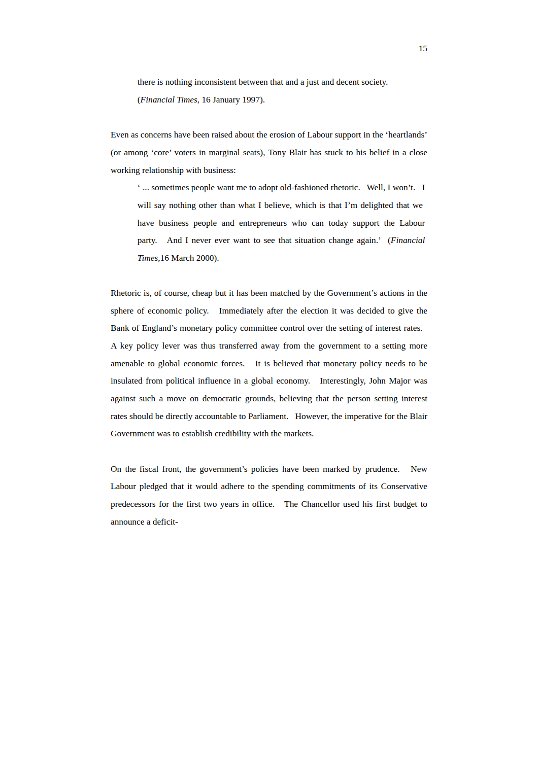15
there is nothing inconsistent between that and a just and decent society.
(Financial Times, 16 January 1997).
Even as concerns have been raised about the erosion of Labour support in the ‘heartlands’ (or among ‘core’ voters in marginal seats), Tony Blair has stuck to his belief in a close working relationship with business:
‘ ... sometimes people want me to adopt old-fashioned rhetoric. Well, I won’t. I will say nothing other than what I believe, which is that I’m delighted that we have business people and entrepreneurs who can today support the Labour party. And I never ever want to see that situation change again.’ (Financial Times,16 March 2000).
Rhetoric is, of course, cheap but it has been matched by the Government’s actions in the sphere of economic policy. Immediately after the election it was decided to give the Bank of England’s monetary policy committee control over the setting of interest rates. A key policy lever was thus transferred away from the government to a setting more amenable to global economic forces. It is believed that monetary policy needs to be insulated from political influence in a global economy. Interestingly, John Major was against such a move on democratic grounds, believing that the person setting interest rates should be directly accountable to Parliament. However, the imperative for the Blair Government was to establish credibility with the markets.
On the fiscal front, the government’s policies have been marked by prudence. New Labour pledged that it would adhere to the spending commitments of its Conservative predecessors for the first two years in office. The Chancellor used his first budget to announce a deficit-